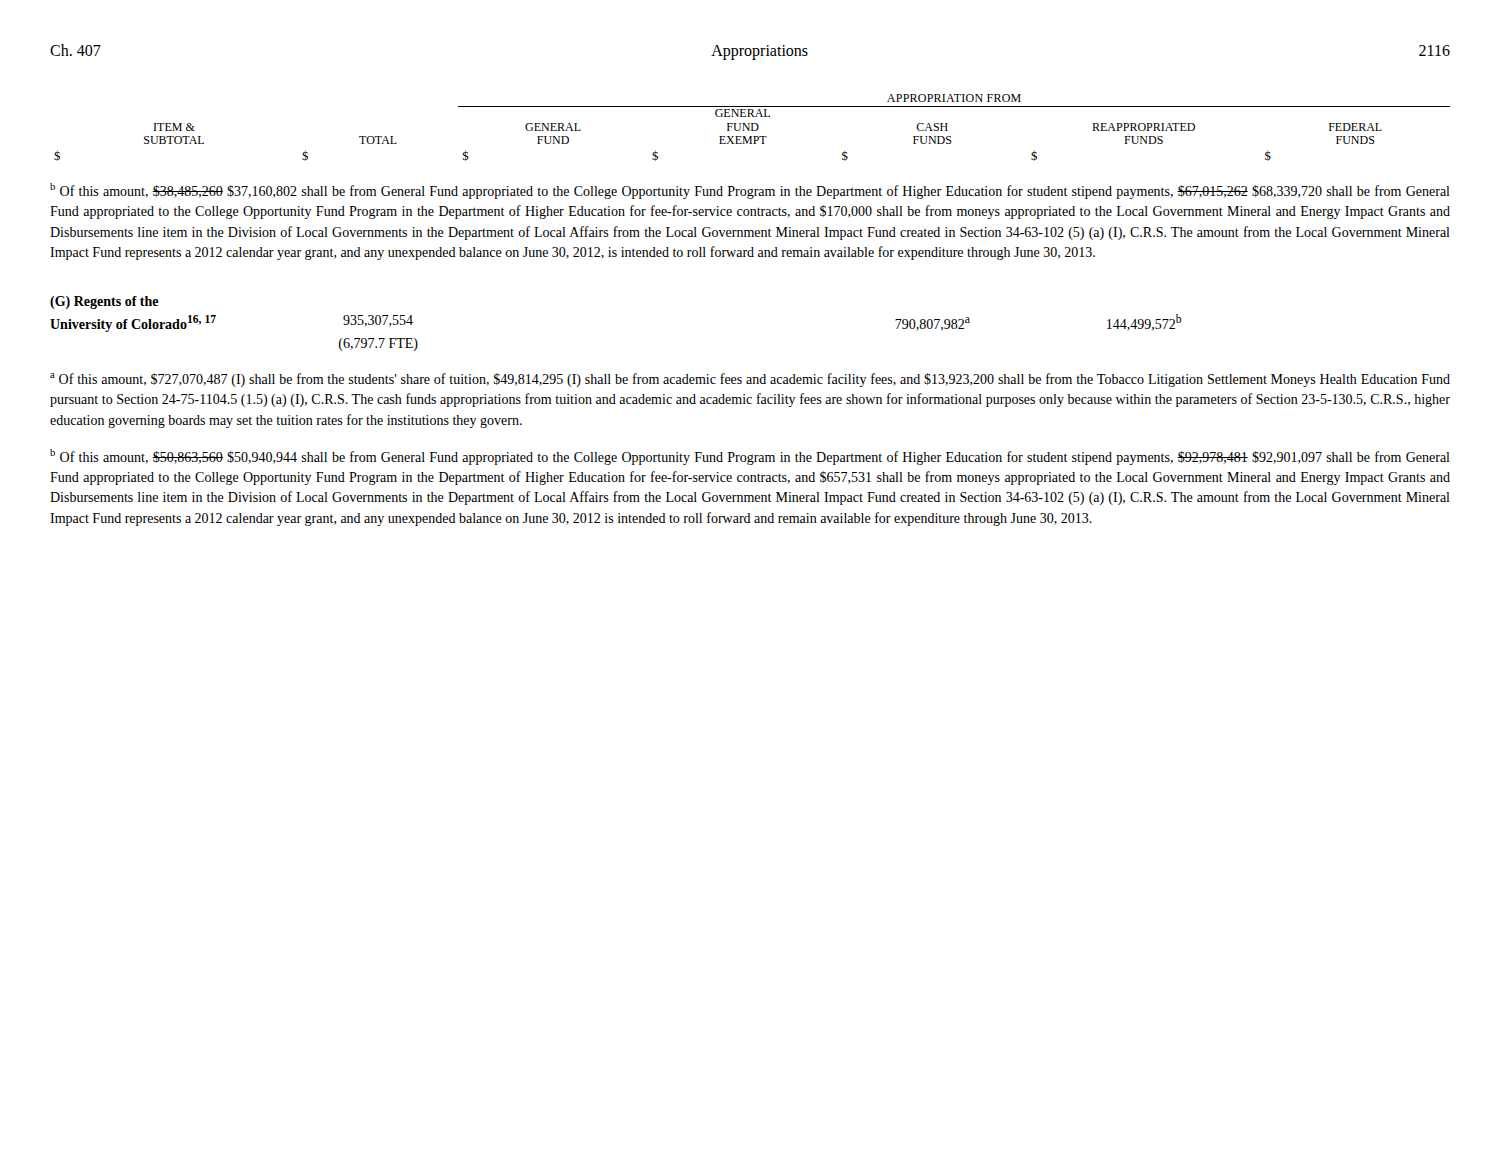Ch. 407
Appropriations
2116
| | | APPROPRIATION FROM |
| ITEM & SUBTOTAL | TOTAL | GENERAL FUND | GENERAL FUND EXEMPT | CASH FUNDS | REAPPROPRIATED FUNDS | FEDERAL FUNDS |
| $ | $ | $ | $ | $ | $ | $ |
b Of this amount, $38,485,260 $37,160,802 shall be from General Fund appropriated to the College Opportunity Fund Program in the Department of Higher Education for student stipend payments, $67,015,262 $68,339,720 shall be from General Fund appropriated to the College Opportunity Fund Program in the Department of Higher Education for fee-for-service contracts, and $170,000 shall be from moneys appropriated to the Local Government Mineral and Energy Impact Grants and Disbursements line item in the Division of Local Governments in the Department of Local Affairs from the Local Government Mineral Impact Fund created in Section 34-63-102 (5) (a) (I), C.R.S. The amount from the Local Government Mineral Impact Fund represents a 2012 calendar year grant, and any unexpended balance on June 30, 2012, is intended to roll forward and remain available for expenditure through June 30, 2013.
| (G) Regents of the | | | | | | |
| University of Colorado 16, 17 | 935,307,554 | | | 790,807,982 a | 144,499,572 b | |
| | (6,797.7 FTE) | | | | | |
a Of this amount, $727,070,487 (I) shall be from the students' share of tuition, $49,814,295 (I) shall be from academic fees and academic facility fees, and $13,923,200 shall be from the Tobacco Litigation Settlement Moneys Health Education Fund pursuant to Section 24-75-1104.5 (1.5) (a) (I), C.R.S. The cash funds appropriations from tuition and academic and academic facility fees are shown for informational purposes only because within the parameters of Section 23-5-130.5, C.R.S., higher education governing boards may set the tuition rates for the institutions they govern.
b Of this amount, $50,863,560 $50,940,944 shall be from General Fund appropriated to the College Opportunity Fund Program in the Department of Higher Education for student stipend payments, $92,978,481 $92,901,097 shall be from General Fund appropriated to the College Opportunity Fund Program in the Department of Higher Education for fee-for-service contracts, and $657,531 shall be from moneys appropriated to the Local Government Mineral and Energy Impact Grants and Disbursements line item in the Division of Local Governments in the Department of Local Affairs from the Local Government Mineral Impact Fund created in Section 34-63-102 (5) (a) (I), C.R.S. The amount from the Local Government Mineral Impact Fund represents a 2012 calendar year grant, and any unexpended balance on June 30, 2012 is intended to roll forward and remain available for expenditure through June 30, 2013.